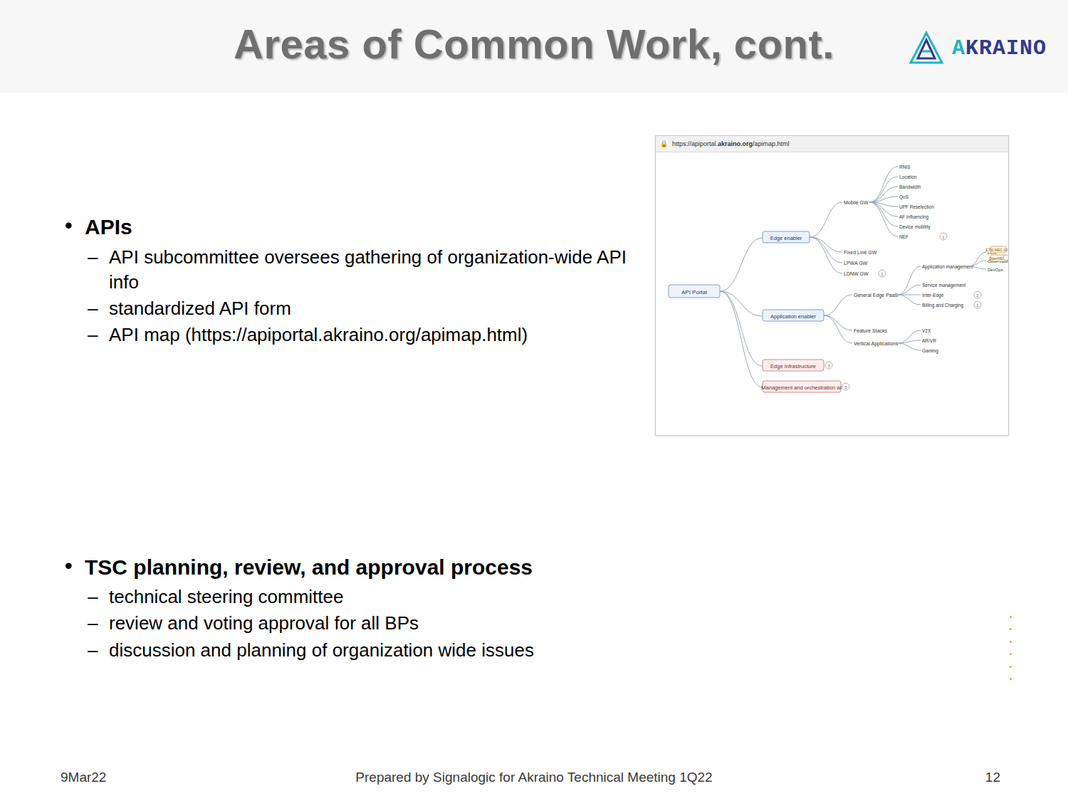Areas of Common Work, cont.
AKRAINO
APIs
API subcommittee oversees gathering of organization-wide API info
standardized API form
API map (https://apiportal.akraino.org/apimap.html)
TSC planning, review, and approval process
technical steering committee
review and voting approval for all BPs
discussion and planning of organization wide issues
🔒 https://apiportal.akraino.org/apimap.html
API Portal Edge enabler Application enabler Edge Infrastructure 3 Management and orchestration w/ 5 Mobile GW Fixed Line GW LPWA GW LDNW GW 1 RNIS Location Bandwidth QoS UPF Reselection AF influencing Device mobility NEF 1 General Edge PaaS Feature Stacks Vertical Applications Application management Service management Inter-Edge Billing and Charging 2 1 LCN Observability DevOps ETSI MEC-10-2 OpenNESS V2X AR/VR Gaming
9Mar22
Prepared by Signalogic for Akraino Technical Meeting 1Q22
12